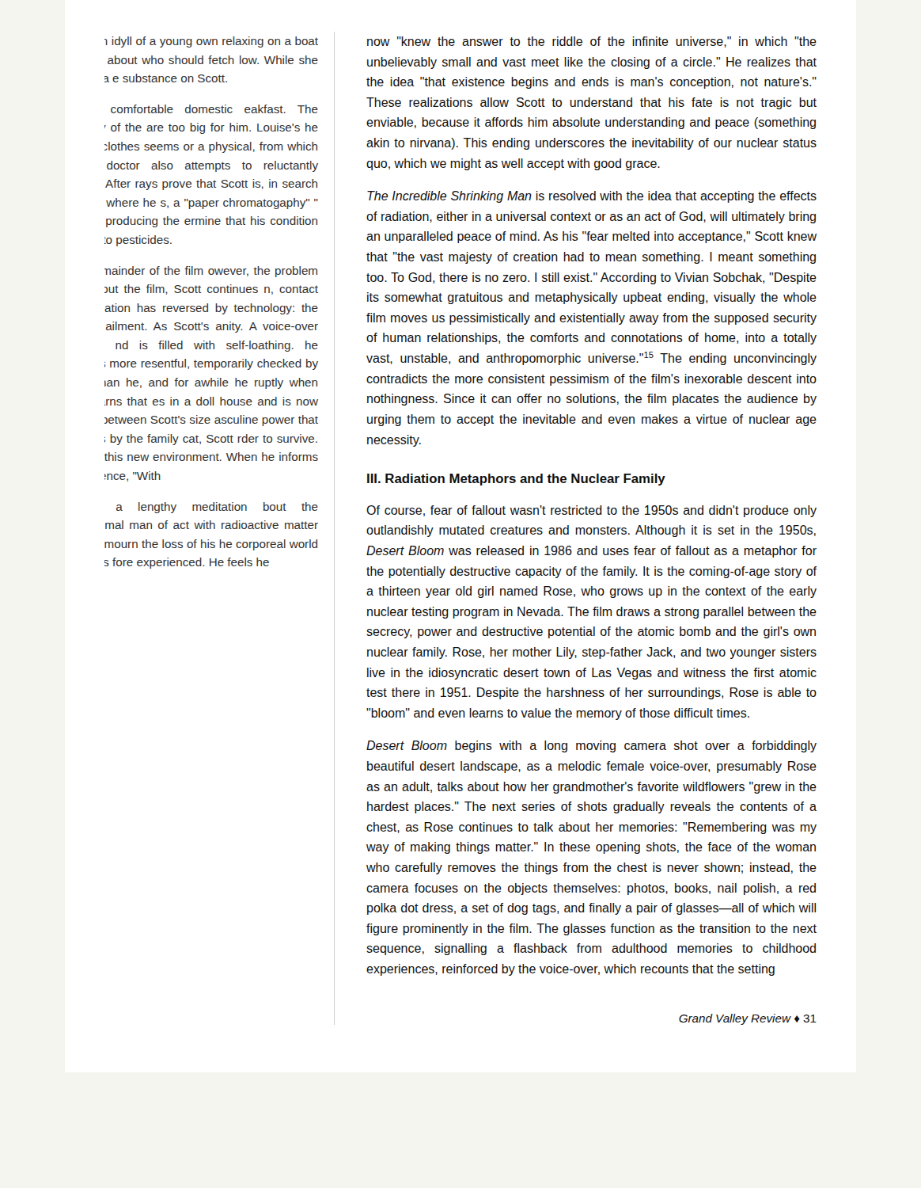afternoon idyll of a young own relaxing on a boat on a ent about who should fetch low. While she is gone, a e substance on Scott.
ar and comfortable domestic eakfast. The normality of the are too big for him. Louise's he ill-fitting clothes seems or a physical, from which he he doctor also attempts to reluctantly accepts. After rays prove that Scott is, in search Institute, where he s, a "paper chromatogaphy" " which is producing the ermine that his condition is osure to pesticides.
y, the remainder of the film owever, the problem of the hout the film, Scott continues n, contact with radiation has reversed by technology: the sterious ailment. As Scott's anity. A voice-over narration nd is filled with self-loathing. he becomes more resentful, temporarily checked by the er than he, and for awhile he ruptly when Scott learns that es in a doll house and is now valency between Scott's size asculine power that becomes by the family cat, Scott rder to survive. Much of this new environment. When he informs the audience, "With
involves a lengthy meditation bout the "infinitesimal man of act with radioactive matter in ate or mourn the loss of his he corporeal world and gains fore experienced. He feels he
now "knew the answer to the riddle of the infinite universe," in which "the unbelievably small and vast meet like the closing of a circle." He realizes that the idea "that existence begins and ends is man's conception, not nature's." These realizations allow Scott to understand that his fate is not tragic but enviable, because it affords him absolute understanding and peace (something akin to nirvana). This ending underscores the inevitability of our nuclear status quo, which we might as well accept with good grace.
The Incredible Shrinking Man is resolved with the idea that accepting the effects of radiation, either in a universal context or as an act of God, will ultimately bring an unparalleled peace of mind. As his "fear melted into acceptance," Scott knew that "the vast majesty of creation had to mean something. I meant something too. To God, there is no zero. I still exist." According to Vivian Sobchak, "Despite its somewhat gratuitous and metaphysically upbeat ending, visually the whole film moves us pessimistically and existentially away from the supposed security of human relationships, the comforts and connotations of home, into a totally vast, unstable, and anthropomorphic universe."15 The ending unconvincingly contradicts the more consistent pessimism of the film's inexorable descent into nothingness. Since it can offer no solutions, the film placates the audience by urging them to accept the inevitable and even makes a virtue of nuclear age necessity.
III. Radiation Metaphors and the Nuclear Family
Of course, fear of fallout wasn't restricted to the 1950s and didn't produce only outlandishly mutated creatures and monsters. Although it is set in the 1950s, Desert Bloom was released in 1986 and uses fear of fallout as a metaphor for the potentially destructive capacity of the family. It is the coming-of-age story of a thirteen year old girl named Rose, who grows up in the context of the early nuclear testing program in Nevada. The film draws a strong parallel between the secrecy, power and destructive potential of the atomic bomb and the girl's own nuclear family. Rose, her mother Lily, step-father Jack, and two younger sisters live in the idiosyncratic desert town of Las Vegas and witness the first atomic test there in 1951. Despite the harshness of her surroundings, Rose is able to "bloom" and even learns to value the memory of those difficult times.
Desert Bloom begins with a long moving camera shot over a forbiddingly beautiful desert landscape, as a melodic female voice-over, presumably Rose as an adult, talks about how her grandmother's favorite wildflowers "grew in the hardest places." The next series of shots gradually reveals the contents of a chest, as Rose continues to talk about her memories: "Remembering was my way of making things matter." In these opening shots, the face of the woman who carefully removes the things from the chest is never shown; instead, the camera focuses on the objects themselves: photos, books, nail polish, a red polka dot dress, a set of dog tags, and finally a pair of glasses—all of which will figure prominently in the film. The glasses function as the transition to the next sequence, signalling a flashback from adulthood memories to childhood experiences, reinforced by the voice-over, which recounts that the setting
Grand Valley Review ♦ 31